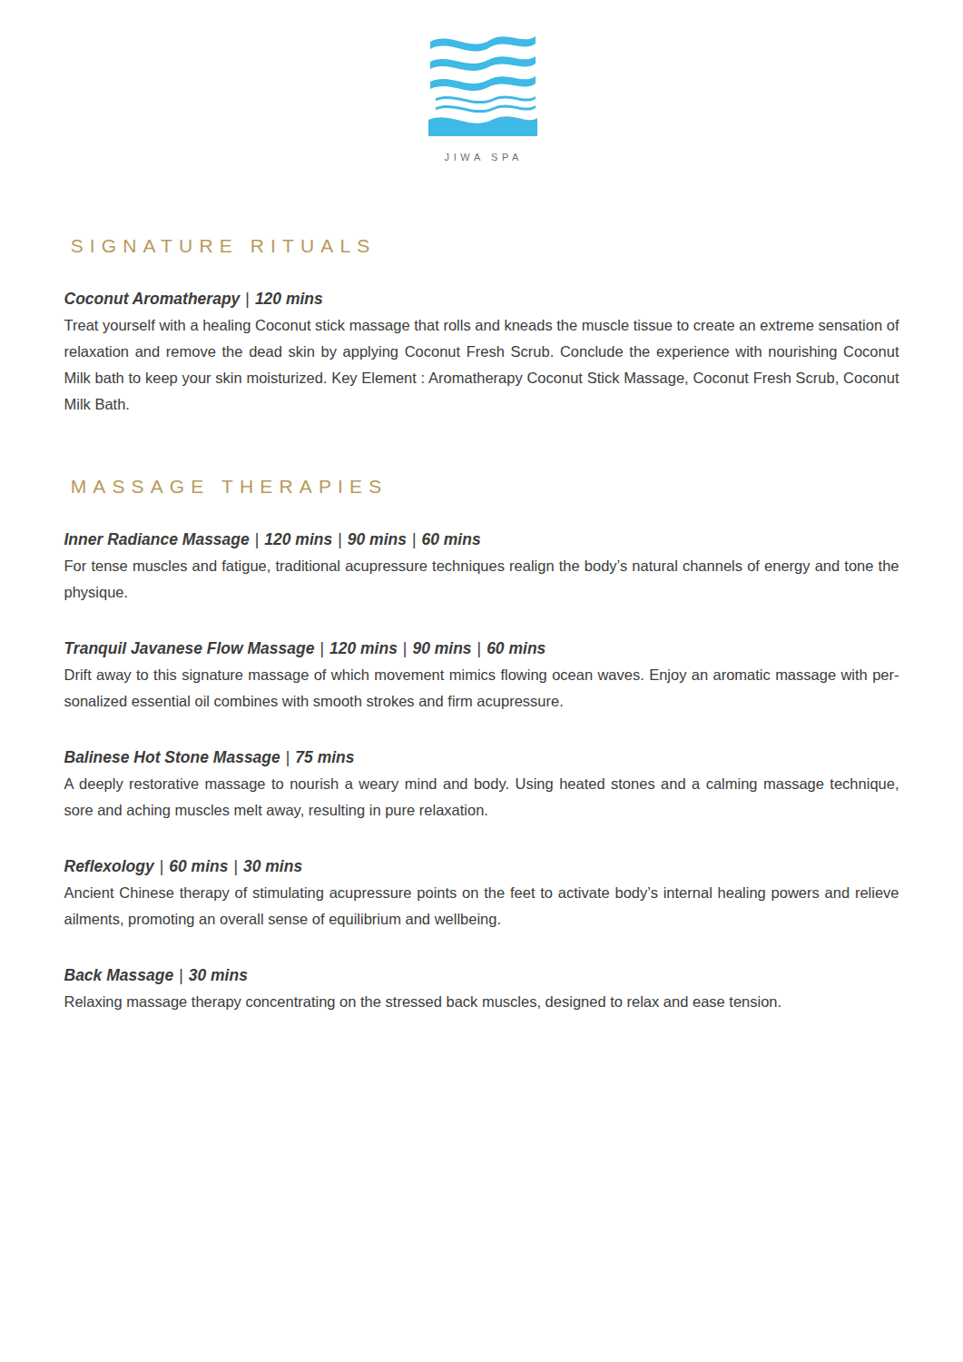Jiwa Spa
Signature Rituals
Coconut Aromatherapy|120 mins
Treat yourself with a healing Coconut stick massage that rolls and kneads the muscle tissue to create an extreme sensation of relaxation and remove the dead skin by applying Coconut Fresh Scrub. Conclude the experience with nourishing Coconut Milk bath to keep your skin moisturized. Key Element : Aromatherapy Coconut Stick Massage, Coconut Fresh Scrub, Coconut Milk Bath.
Massage Therapies
Inner Radiance Massage|120 mins|90 mins|60 mins
For tense muscles and fatigue, traditional acupressure techniques realign the body’s natural channels of energy and tone the physique.
Tranquil Javanese Flow Massage|120 mins|90 mins|60 mins
Drift away to this signature massage of which movement mimics flowing ocean waves. Enjoy an aromatic massage with personalized essential oil combines with smooth strokes and firm acupressure.
Balinese Hot Stone Massage|75 mins
A deeply restorative massage to nourish a weary mind and body. Using heated stones and a calming massage technique, sore and aching muscles melt away, resulting in pure relaxation.
Reflexology|60 mins|30 mins
Ancient Chinese therapy of stimulating acupressure points on the feet to activate body’s internal healing powers and relieve ailments, promoting an overall sense of equilibrium and wellbeing.
Back Massage|30 mins
Relaxing massage therapy concentrating on the stressed back muscles, designed to relax and ease tension.